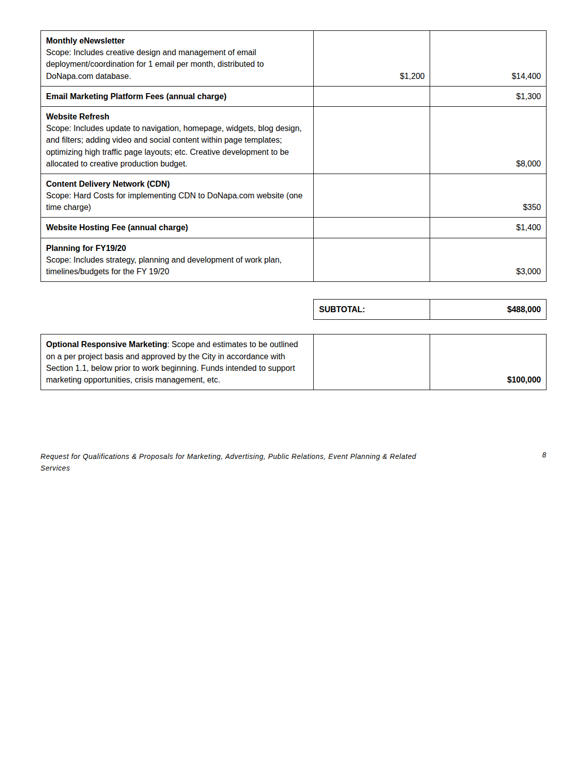| Monthly eNewsletter Scope: Includes creative design and management of email deployment/coordination for 1 email per month, distributed to DoNapa.com database. | $1,200 | $14,400 |
| Email Marketing Platform Fees (annual charge) | | $1,300 |
| Website Refresh Scope: Includes update to navigation, homepage, widgets, blog design, and filters; adding video and social content within page templates; optimizing high traffic page layouts; etc. Creative development to be allocated to creative production budget. | | $8,000 |
| Content Delivery Network (CDN) Scope: Hard Costs for implementing CDN to DoNapa.com website (one time charge) | | $350 |
| Website Hosting Fee (annual charge) | | $1,400 |
| Planning for FY19/20 Scope: Includes strategy, planning and development of work plan, timelines/budgets for the FY 19/20 | | $3,000 |
| | SUBTOTAL: | $488,000 |
| Optional Responsive Marketing : Scope and estimates to be outlined on a per project basis and approved by the City in accordance with Section 1.1, below prior to work beginning. Funds intended to support marketing opportunities, crisis management, etc. | | $100,000 |
Request for Qualifications & Proposals for Marketing, Advertising, Public Relations, Event Planning & Related Services
8